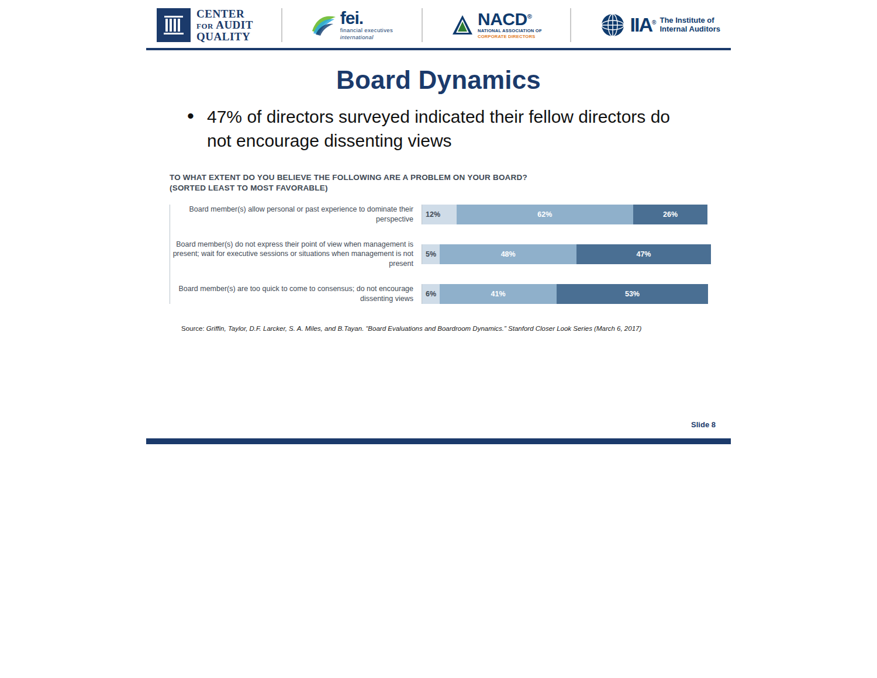CENTER
FOR AUDIT
QUALITY
fei.
financial executives
international
NACD®
NATIONAL ASSOCIATION OF
CORPORATE DIRECTORS
IIA®
The Institute of Internal Auditors
Board Dynamics
47% of directors surveyed indicated their fellow directors do not encourage dissenting views
TO WHAT EXTENT DO YOU BELIEVE THE FOLLOWING ARE A PROBLEM ON YOUR BOARD?
(SORTED LEAST TO MOST FAVORABLE)
Board member(s) allow personal or past experience to dominate their perspective
12%
62%
26%
Board member(s) do not express their point of view when management is present; wait for executive sessions or situations when management is not present
5%
48%
47%
Board member(s) are too quick to come to consensus; do not encourage dissenting views
6%
41%
53%
Source: Griffin, Taylor, D.F. Larcker, S. A. Miles, and B.Tayan. “Board Evaluations and Boardroom Dynamics.” Stanford Closer Look Series (March 6, 2017)
Slide 8